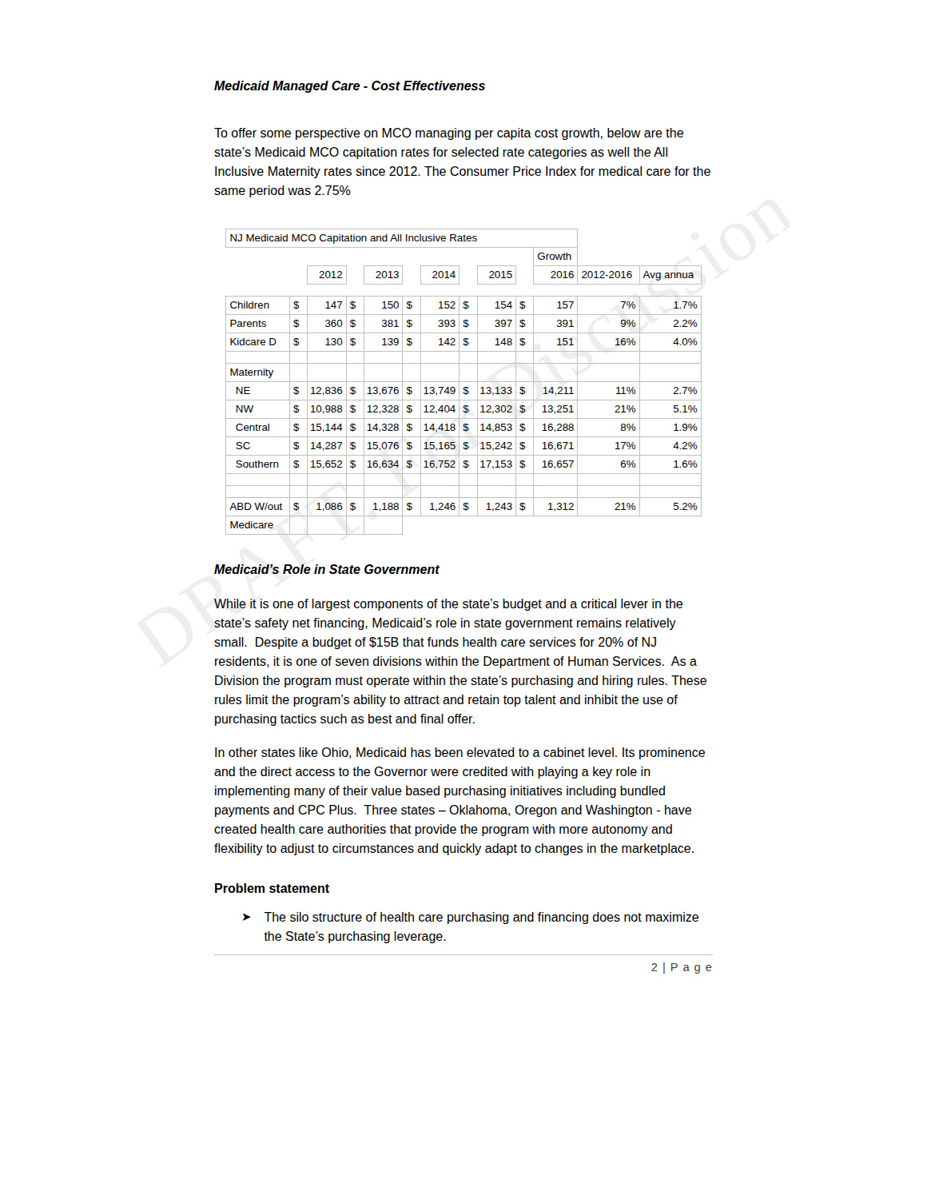DRAFT. For Discussion
Medicaid Managed Care - Cost Effectiveness
To offer some perspective on MCO managing per capita cost growth, below are the state’s Medicaid MCO capitation rates for selected rate categories as well the All Inclusive Maternity rates since 2012. The Consumer Price Index for medical care for the same period was 2.75%
| NJ Medicaid MCO Capitation and All Inclusive Rates | | |
| | | | | | | | | | | Growth | | |
| | | 2012 | | 2013 | | 2014 | | 2015 | | 2016 | 2012-2016 | Avg annua |
| Children | $ | 147 | $ | 150 | $ | 152 | $ | 154 | $ | 157 | 7% | 1.7% |
| Parents | $ | 360 | $ | 381 | $ | 393 | $ | 397 | $ | 391 | 9% | 2.2% |
| Kidcare D | $ | 130 | $ | 139 | $ | 142 | $ | 148 | $ | 151 | 16% | 4.0% |
| Maternity | | | | | | | | | | | | |
| NE | $ | 12,836 | $ | 13,676 | $ | 13,749 | $ | 13,133 | $ | 14,211 | 11% | 2.7% |
| NW | $ | 10,988 | $ | 12,328 | $ | 12,404 | $ | 12,302 | $ | 13,251 | 21% | 5.1% |
| Central | $ | 15,144 | $ | 14,328 | $ | 14,418 | $ | 14,853 | $ | 16,288 | 8% | 1.9% |
| SC | $ | 14,287 | $ | 15,076 | $ | 15,165 | $ | 15,242 | $ | 16,671 | 17% | 4.2% |
| Southern | $ | 15,652 | $ | 16,634 | $ | 16,752 | $ | 17,153 | $ | 16,657 | 6% | 1.6% |
| ABD W/out | $ | 1,086 | $ | 1,188 | $ | 1,246 | $ | 1,243 | $ | 1,312 | 21% | 5.2% |
| Medicare | | | | | | | | | | | | |
Medicaid’s Role in State Government
While it is one of largest components of the state’s budget and a critical lever in the state’s safety net financing, Medicaid’s role in state government remains relatively small. Despite a budget of $15B that funds health care services for 20% of NJ residents, it is one of seven divisions within the Department of Human Services. As a Division the program must operate within the state’s purchasing and hiring rules. These rules limit the program’s ability to attract and retain top talent and inhibit the use of purchasing tactics such as best and final offer.
In other states like Ohio, Medicaid has been elevated to a cabinet level. Its prominence and the direct access to the Governor were credited with playing a key role in implementing many of their value based purchasing initiatives including bundled payments and CPC Plus. Three states – Oklahoma, Oregon and Washington - have created health care authorities that provide the program with more autonomy and flexibility to adjust to circumstances and quickly adapt to changes in the marketplace.
Problem statement
The silo structure of health care purchasing and financing does not maximize the State’s purchasing leverage.
2 | P a g e